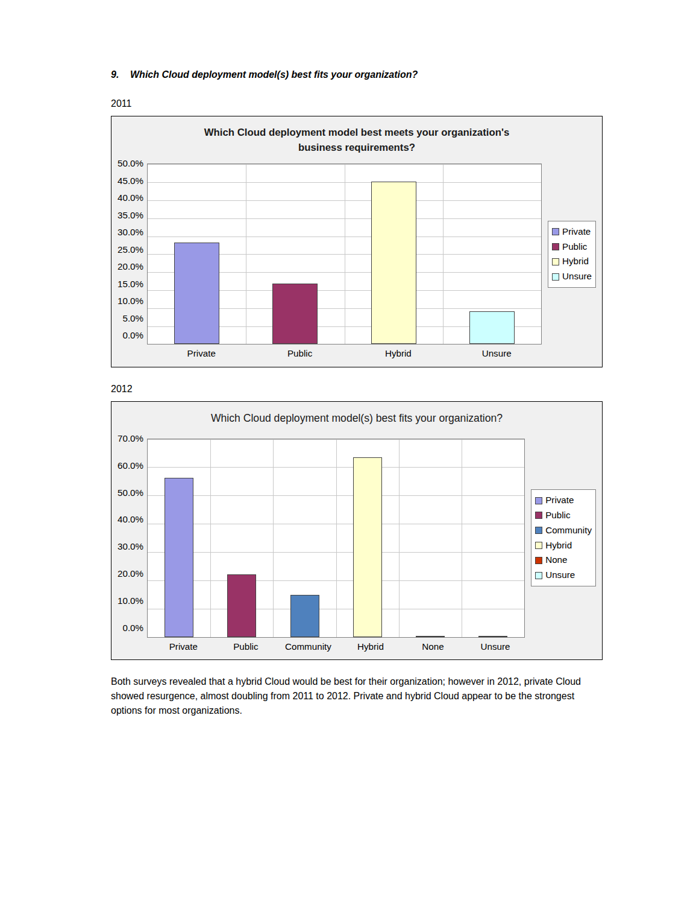9. Which Cloud deployment model(s) best fits your organization?
2011
Which Cloud deployment model best meets your organization's
business requirements?
50.0% 45.0% 40.0% 35.0% 30.0% 25.0% 20.0% 15.0% 10.0% 5.0% 0.0%
Private
Public
Hybrid
Unsure
Private
Public
Hybrid
Unsure
2012
Which Cloud deployment model(s) best fits your organization?
70.0% 60.0% 50.0% 40.0% 30.0% 20.0% 10.0% 0.0%
Private
Public
Community
Hybrid
None
Unsure
Private
Public
Community
Hybrid
None
Unsure
Both surveys revealed that a hybrid Cloud would be best for their organization; however in 2012, private Cloud showed resurgence, almost doubling from 2011 to 2012. Private and hybrid Cloud appear to be the strongest options for most organizations.